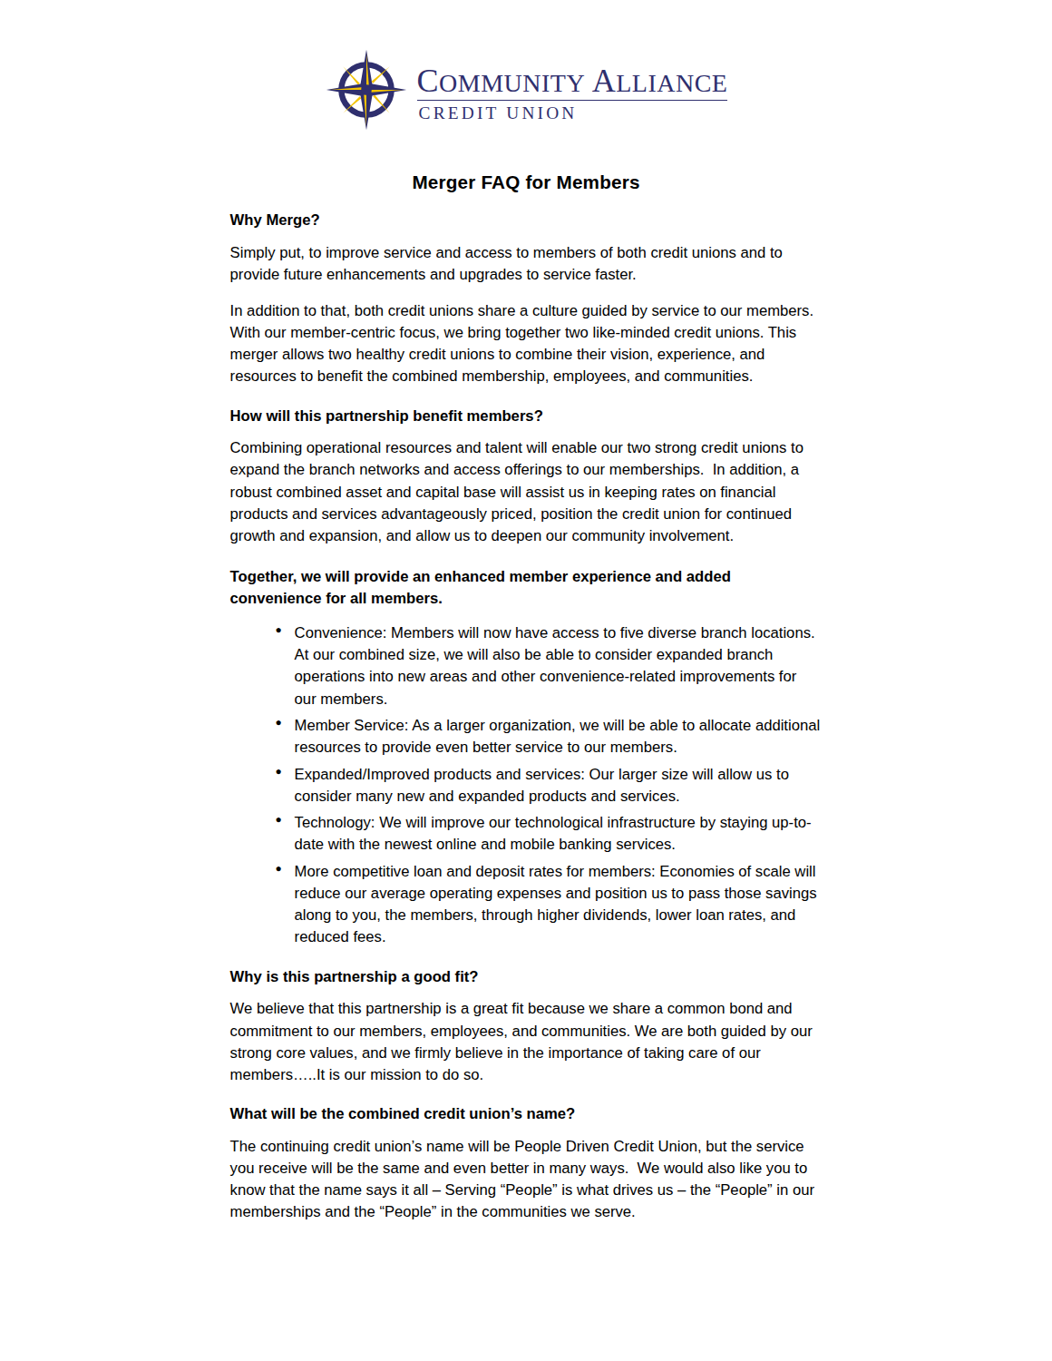| | C OMMUNITY A LLIANCE CREDIT UNION |
Merger FAQ for Members
Why Merge?
Simply put, to improve service and access to members of both credit unions and to provide future enhancements and upgrades to service faster.
In addition to that, both credit unions share a culture guided by service to our members. With our member-centric focus, we bring together two like-minded credit unions. This merger allows two healthy credit unions to combine their vision, experience, and resources to benefit the combined membership, employees, and communities.
How will this partnership benefit members?
Combining operational resources and talent will enable our two strong credit unions to expand the branch networks and access offerings to our memberships. In addition, a robust combined asset and capital base will assist us in keeping rates on financial products and services advantageously priced, position the credit union for continued growth and expansion, and allow us to deepen our community involvement.
Together, we will provide an enhanced member experience and added convenience for all members.
Convenience: Members will now have access to five diverse branch locations. At our combined size, we will also be able to consider expanded branch operations into new areas and other convenience-related improvements for our members.
Member Service: As a larger organization, we will be able to allocate additional resources to provide even better service to our members.
Expanded/Improved products and services: Our larger size will allow us to consider many new and expanded products and services.
Technology: We will improve our technological infrastructure by staying up-to-date with the newest online and mobile banking services.
More competitive loan and deposit rates for members: Economies of scale will reduce our average operating expenses and position us to pass those savings along to you, the members, through higher dividends, lower loan rates, and reduced fees.
Why is this partnership a good fit?
We believe that this partnership is a great fit because we share a common bond and commitment to our members, employees, and communities. We are both guided by our strong core values, and we firmly believe in the importance of taking care of our members…..It is our mission to do so.
What will be the combined credit union’s name?
The continuing credit union’s name will be People Driven Credit Union, but the service you receive will be the same and even better in many ways. We would also like you to know that the name says it all – Serving “People” is what drives us – the “People” in our memberships and the “People” in the communities we serve.